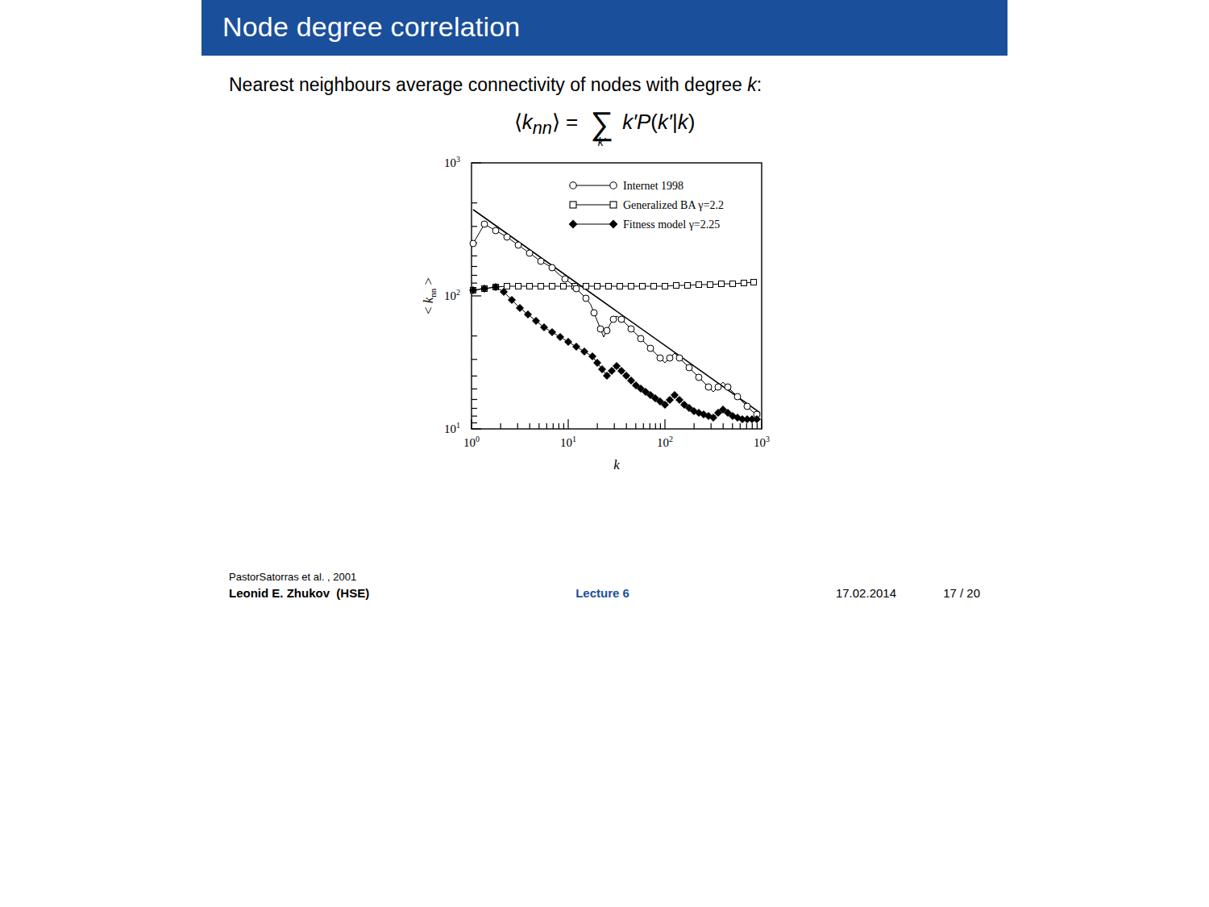Node degree correlation
Nearest neighbours average connectivity of nodes with degree k:
⟨knn⟩ = ∑k′ k′P(k′|k)
103 102 101 100 101 102 103 k < knn > Internet 1998 Generalized BA γ=2.2 Fitness model γ=2.25
PastorSatorras et al. , 2001
Leonid E. Zhukov (HSE)
Lecture 6
17.02.2014 17 / 20